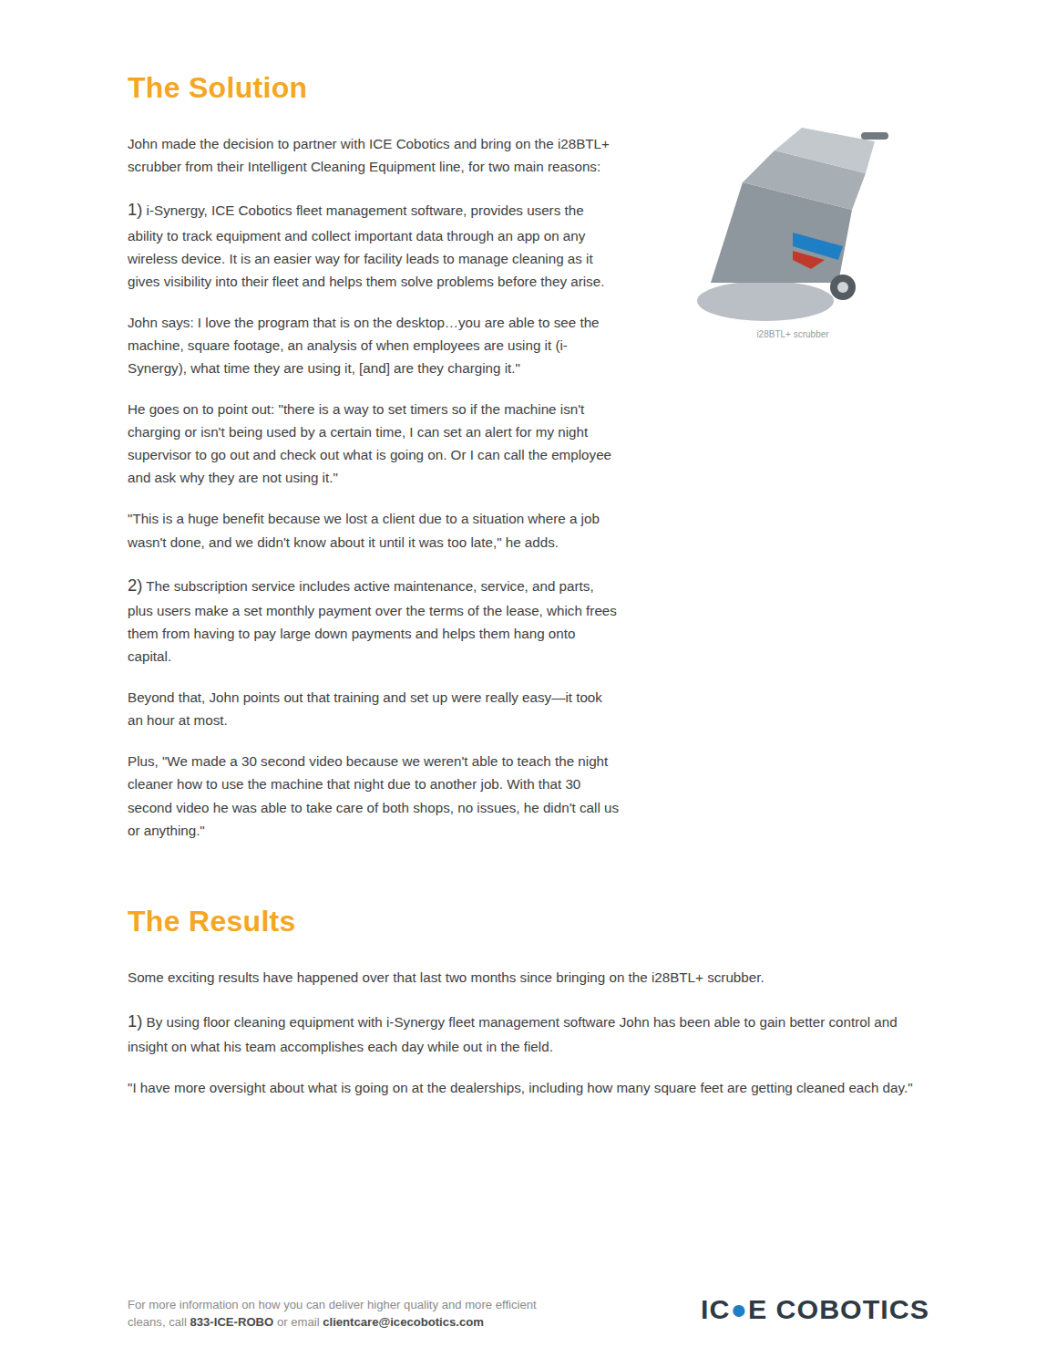The Solution
John made the decision to partner with ICE Cobotics and bring on the i28BTL+ scrubber from their Intelligent Cleaning Equipment line, for two main reasons:
1) i-Synergy, ICE Cobotics fleet management software, provides users the ability to track equipment and collect important data through an app on any wireless device. It is an easier way for facility leads to manage cleaning as it gives visibility into their fleet and helps them solve problems before they arise.
John says: I love the program that is on the desktop…you are able to see the machine, square footage, an analysis of when employees are using it (i-Synergy), what time they are using it, [and] are they charging it."
He goes on to point out: "there is a way to set timers so if the machine isn't charging or isn't being used by a certain time, I can set an alert for my night supervisor to go out and check out what is going on. Or I can call the employee and ask why they are not using it."
"This is a huge benefit because we lost a client due to a situation where a job wasn't done, and we didn't know about it until it was too late," he adds.
2) The subscription service includes active maintenance, service, and parts, plus users make a set monthly payment over the terms of the lease, which frees them from having to pay large down payments and helps them hang onto capital.
Beyond that, John points out that training and set up were really easy—it took an hour at most.
Plus, "We made a 30 second video because we weren't able to teach the night cleaner how to use the machine that night due to another job. With that 30 second video he was able to take care of both shops, no issues, he didn't call us or anything."
The Results
Some exciting results have happened over that last two months since bringing on the i28BTL+ scrubber.
1) By using floor cleaning equipment with i-Synergy fleet management software John has been able to gain better control and insight on what his team accomplishes each day while out in the field.
"I have more oversight about what is going on at the dealerships, including how many square feet are getting cleaned each day."
For more information on how you can deliver higher quality and more efficient
cleans, call 833-ICE-ROBO or email clientcare@icecobotics.com
IC●E COBOTICS